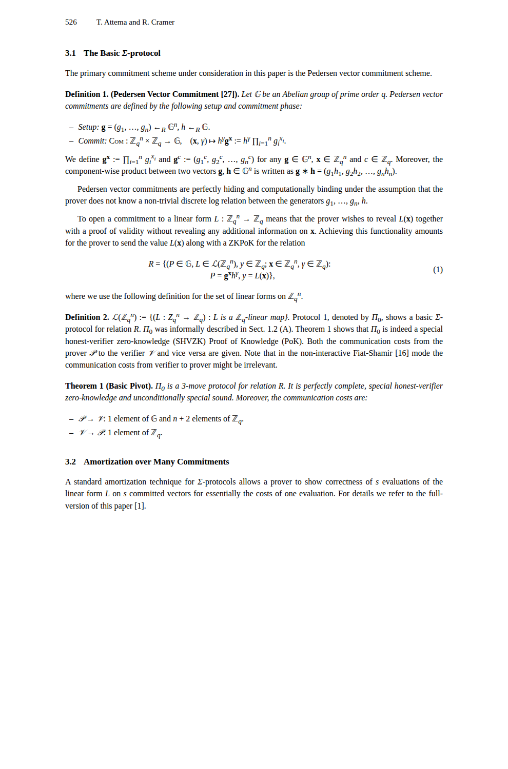526 T. Attema and R. Cramer
3.1 The Basic Σ-protocol
The primary commitment scheme under consideration in this paper is the Pedersen vector commitment scheme.
Definition 1. (Pedersen Vector Commitment [27]). Let 𝔾 be an Abelian group of prime order q. Pedersen vector commitments are defined by the following setup and commitment phase:
Setup: g = (g1, …, gn) ←R 𝔾n, h ←R 𝔾.
Commit: Com : ℤqn × ℤq → 𝔾, (x, γ) ↦ hγgx := hγ ∏i=1n gixi.
We define gx := ∏i=1n gixi and gc := (g1c, g2c, …, gnc) for any g ∈ 𝔾n, x ∈ ℤqn and c ∈ ℤq. Moreover, the component-wise product between two vectors g, h ∈ 𝔾n is written as g ∗ h = (g1h1, g2h2, …, gnhn).
Pedersen vector commitments are perfectly hiding and computationally binding under the assumption that the prover does not know a non-trivial discrete log relation between the generators g1, …, gn, h.
To open a commitment to a linear form L : ℤqn → ℤq means that the prover wishes to reveal L(x) together with a proof of validity without revealing any additional information on x. Achieving this functionality amounts for the prover to send the value L(x) along with a ZKPoK for the relation
R = {(P ∈ 𝔾, L ∈ ℒ(ℤqn), y ∈ ℤq; x ∈ ℤqn, γ ∈ ℤq):
P = gxhγ, y = L(x)},
(1)
where we use the following definition for the set of linear forms on ℤqn.
Definition 2. ℒ(ℤqn) := {(L : Zqn → ℤq) : L is a ℤq-linear map}. Protocol 1, denoted by Π0, shows a basic Σ-protocol for relation R. Π0 was informally described in Sect. 1.2 (A). Theorem 1 shows that Π0 is indeed a special honest-verifier zero-knowledge (SHVZK) Proof of Knowledge (PoK). Both the communication costs from the prover 𝒫 to the verifier 𝒱 and vice versa are given. Note that in the non-interactive Fiat-Shamir [16] mode the communication costs from verifier to prover might be irrelevant.
Theorem 1 (Basic Pivot). Π0 is a 3-move protocol for relation R. It is perfectly complete, special honest-verifier zero-knowledge and unconditionally special sound. Moreover, the communication costs are:
𝒫 → 𝒱: 1 element of 𝔾 and n + 2 elements of ℤq.
𝒱 → 𝒫: 1 element of ℤq.
3.2 Amortization over Many Commitments
A standard amortization technique for Σ-protocols allows a prover to show correctness of s evaluations of the linear form L on s committed vectors for essentially the costs of one evaluation. For details we refer to the full-version of this paper [1].